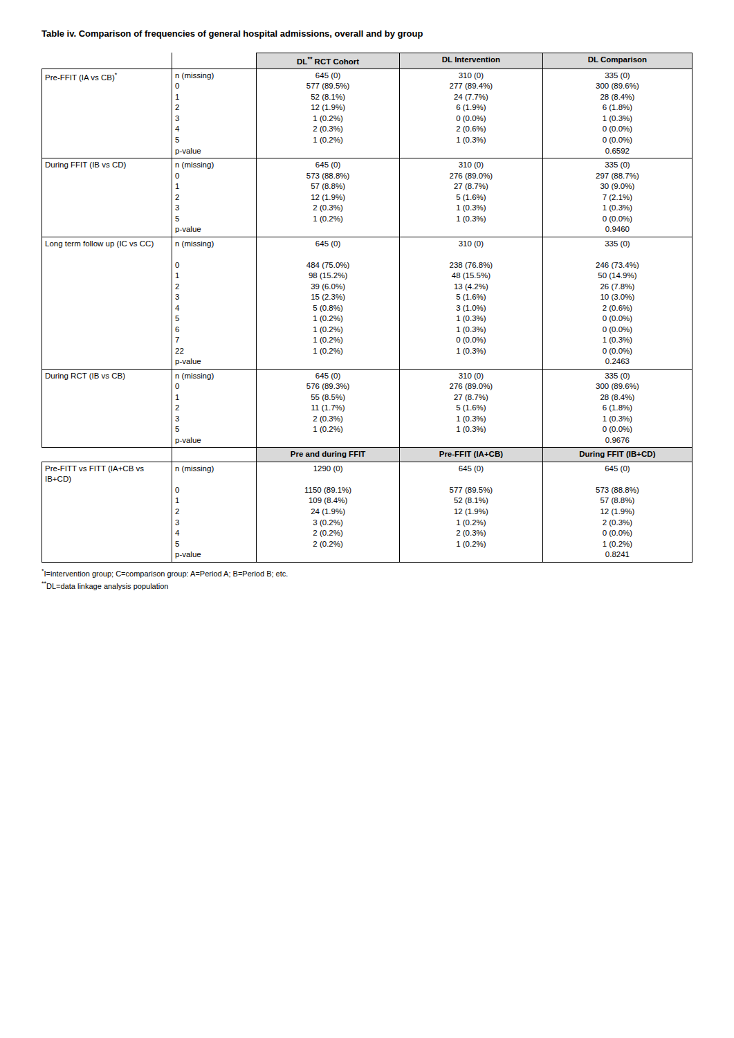Table iv. Comparison of frequencies of general hospital admissions, overall and by group
| | | DL ** RCT Cohort | DL Intervention | DL Comparison |
| --- | --- | --- | --- | --- |
| Pre-FFIT (IA vs CB) * | n (missing) 0 1 2 3 4 5 p-value | 645 (0) 577 (89.5%) 52 (8.1%) 12 (1.9%) 1 (0.2%) 2 (0.3%) 1 (0.2%) | 310 (0) 277 (89.4%) 24 (7.7%) 6 (1.9%) 0 (0.0%) 2 (0.6%) 1 (0.3%) | 335 (0) 300 (89.6%) 28 (8.4%) 6 (1.8%) 1 (0.3%) 0 (0.0%) 0 (0.0%) 0.6592 |
| During FFIT (IB vs CD) | n (missing) 0 1 2 3 5 p-value | 645 (0) 573 (88.8%) 57 (8.8%) 12 (1.9%) 2 (0.3%) 1 (0.2%) | 310 (0) 276 (89.0%) 27 (8.7%) 5 (1.6%) 1 (0.3%) 1 (0.3%) | 335 (0) 297 (88.7%) 30 (9.0%) 7 (2.1%) 1 (0.3%) 0 (0.0%) 0.9460 |
| Long term follow up (IC vs CC) | n (missing) 0 1 2 3 4 5 6 7 22 p-value | 645 (0) 484 (75.0%) 98 (15.2%) 39 (6.0%) 15 (2.3%) 5 (0.8%) 1 (0.2%) 1 (0.2%) 1 (0.2%) 1 (0.2%) | 310 (0) 238 (76.8%) 48 (15.5%) 13 (4.2%) 5 (1.6%) 3 (1.0%) 1 (0.3%) 1 (0.3%) 0 (0.0%) 1 (0.3%) | 335 (0) 246 (73.4%) 50 (14.9%) 26 (7.8%) 10 (3.0%) 2 (0.6%) 0 (0.0%) 0 (0.0%) 1 (0.3%) 0 (0.0%) 0.2463 |
| During RCT (IB vs CB) | n (missing) 0 1 2 3 5 p-value | 645 (0) 576 (89.3%) 55 (8.5%) 11 (1.7%) 2 (0.3%) 1 (0.2%) | 310 (0) 276 (89.0%) 27 (8.7%) 5 (1.6%) 1 (0.3%) 1 (0.3%) | 335 (0) 300 (89.6%) 28 (8.4%) 6 (1.8%) 1 (0.3%) 0 (0.0%) 0.9676 |
| | | Pre and during FFIT | Pre-FFIT (IA+CB) | During FFIT (IB+CD) |
| Pre-FITT vs FITT (IA+CB vs IB+CD) | n (missing) 0 1 2 3 4 5 p-value | 1290 (0) 1150 (89.1%) 109 (8.4%) 24 (1.9%) 3 (0.2%) 2 (0.2%) 2 (0.2%) | 645 (0) 577 (89.5%) 52 (8.1%) 12 (1.9%) 1 (0.2%) 2 (0.3%) 1 (0.2%) | 645 (0) 573 (88.8%) 57 (8.8%) 12 (1.9%) 2 (0.3%) 0 (0.0%) 1 (0.2%) 0.8241 |
*I=intervention group; C=comparison group: A=Period A; B=Period B; etc.
**DL=data linkage analysis population